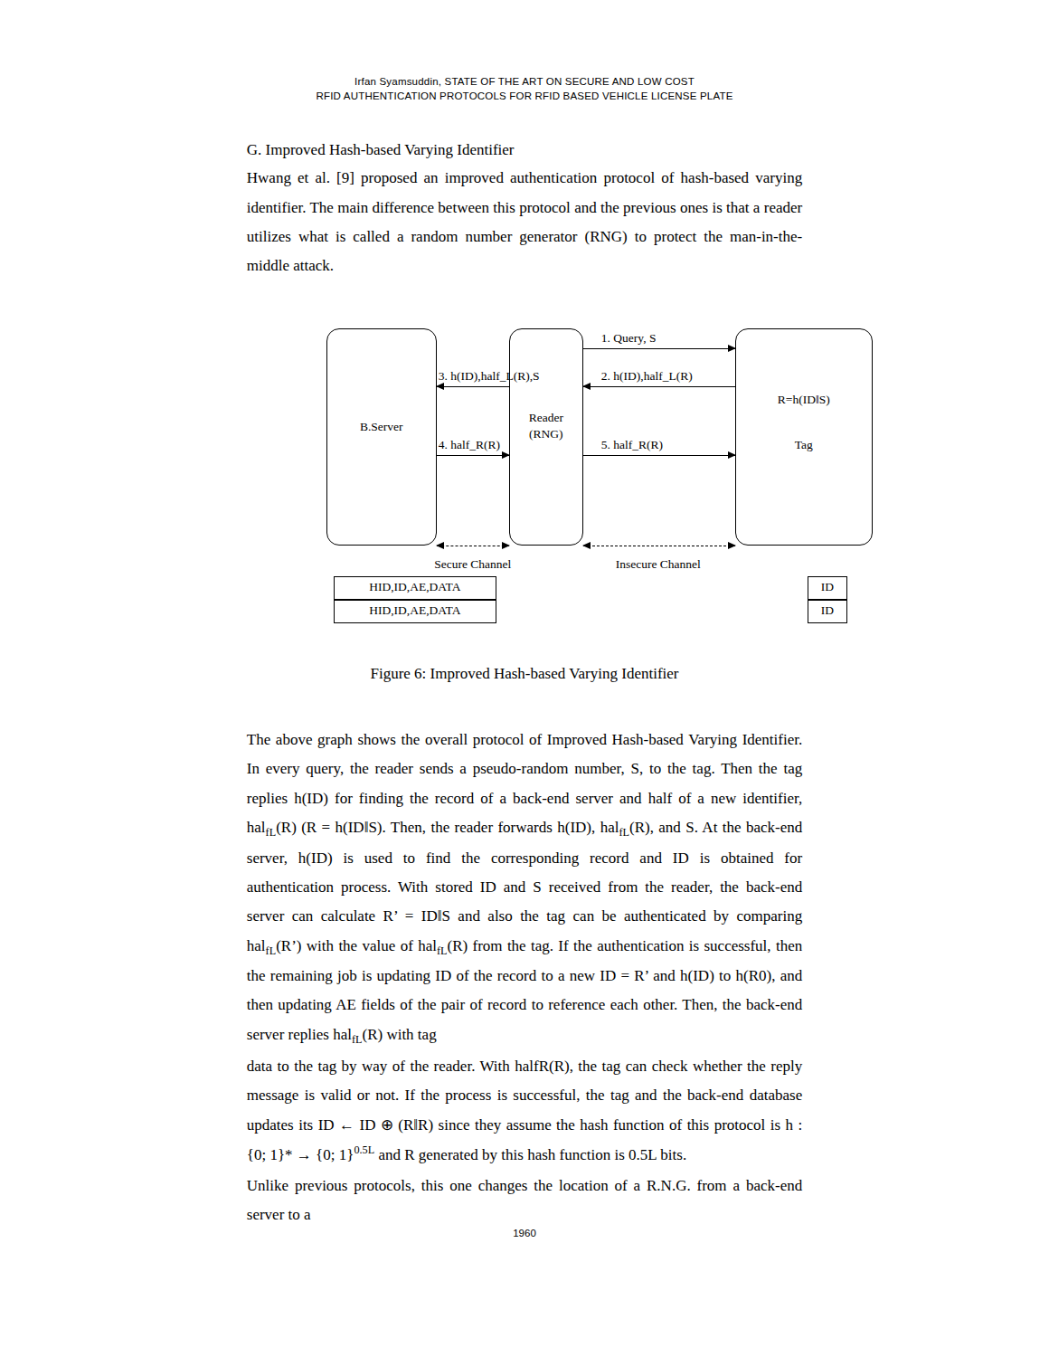Irfan Syamsuddin, STATE OF THE ART ON SECURE AND LOW COST
RFID AUTHENTICATION PROTOCOLS FOR RFID BASED VEHICLE LICENSE PLATE
G. Improved Hash-based Varying Identifier
Hwang et al. [9] proposed an improved authentication protocol of hash-based varying identifier. The main difference between this protocol and the previous ones is that a reader utilizes what is called a random number generator (RNG) to protect the man-in-the-middle attack.
B.Server
Reader
(RNG)
R=h(ID‖S)
Tag
1. Query, S
2. h(ID),half_L(R)
3. h(ID),half_L(R),S
4. half_R(R)
5. half_R(R)
Secure Channel
Insecure Channel
HID,ID,AE,DATA
HID,ID,AE,DATA
ID
ID
Figure 6: Improved Hash-based Varying Identifier
The above graph shows the overall protocol of Improved Hash-based Varying Identifier. In every query, the reader sends a pseudo-random number, S, to the tag. Then the tag replies h(ID) for finding the record of a back-end server and half of a new identifier, halfL(R) (R = h(ID‖S). Then, the reader forwards h(ID), halfL(R), and S. At the back-end server, h(ID) is used to find the corresponding record and ID is obtained for authentication process. With stored ID and S received from the reader, the back-end server can calculate R’ = ID‖S and also the tag can be authenticated by comparing halfL(R’) with the value of halfL(R) from the tag. If the authentication is successful, then the remaining job is updating ID of the record to a new ID = R’ and h(ID) to h(R0), and then updating AE fields of the pair of record to reference each other. Then, the back-end server replies halfL(R) with tag
data to the tag by way of the reader. With halfR(R), the tag can check whether the reply message is valid or not. If the process is successful, the tag and the back-end database updates its ID ← ID ⊕ (R‖R) since they assume the hash function of this protocol is h : {0; 1}* → {0; 1}0.5L and R generated by this hash function is 0.5L bits.
Unlike previous protocols, this one changes the location of a R.N.G. from a back-end server to a
1960